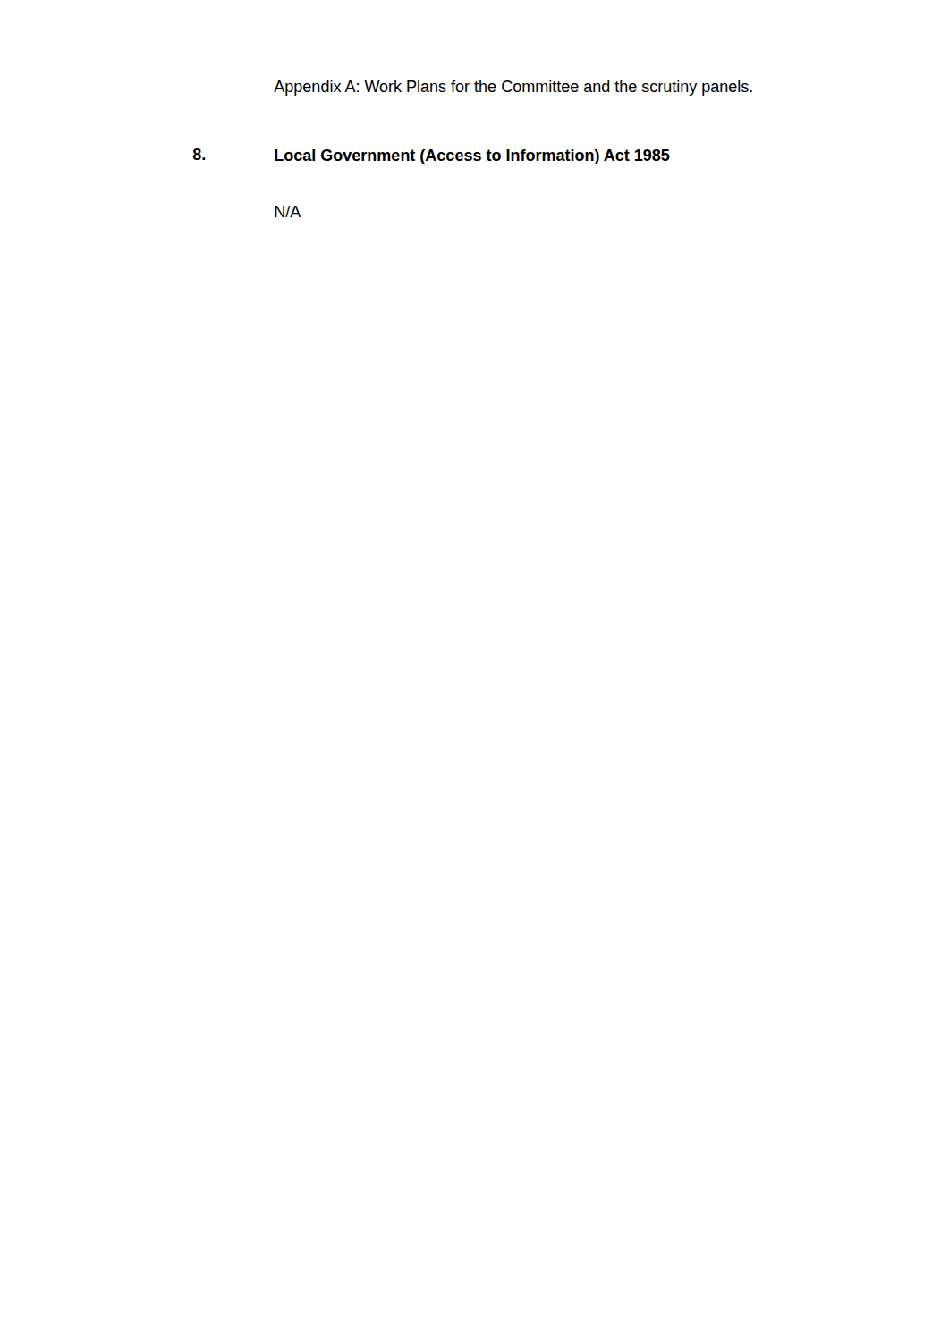Appendix A: Work Plans for the Committee and the scrutiny panels.
8.
Local Government (Access to Information) Act 1985
N/A